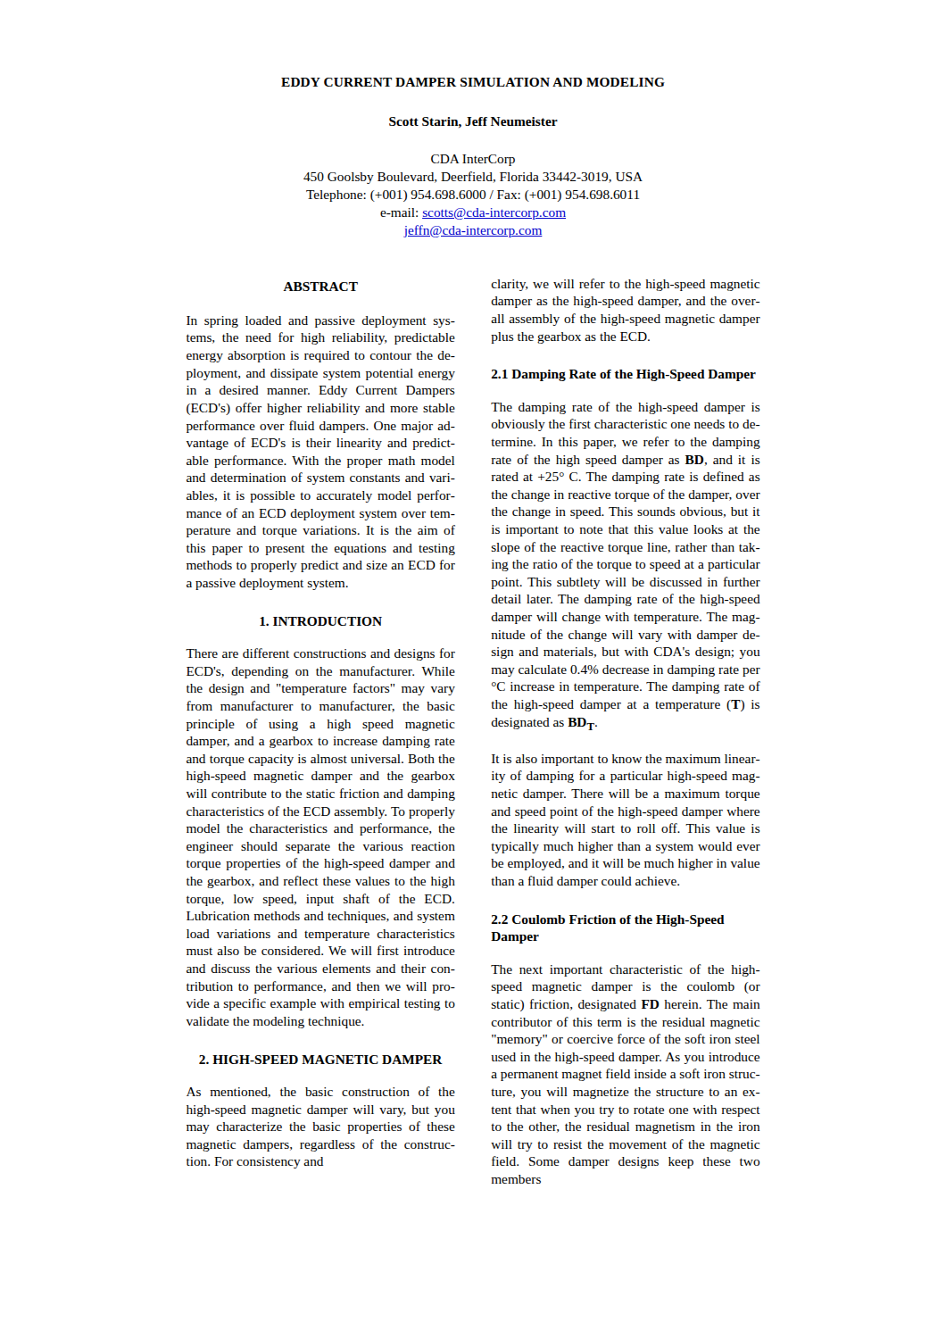EDDY CURRENT DAMPER SIMULATION AND MODELING
Scott Starin, Jeff Neumeister
CDA InterCorp
450 Goolsby Boulevard, Deerfield, Florida 33442-3019, USA
Telephone: (+001) 954.698.6000 / Fax: (+001) 954.698.6011
e-mail: scotts@cda-intercorp.com
jeffn@cda-intercorp.com
ABSTRACT
In spring loaded and passive deployment systems, the need for high reliability, predictable energy absorption is required to contour the deployment, and dissipate system potential energy in a desired manner. Eddy Current Dampers (ECD's) offer higher reliability and more stable performance over fluid dampers. One major advantage of ECD's is their linearity and predictable performance. With the proper math model and determination of system constants and variables, it is possible to accurately model performance of an ECD deployment system over temperature and torque variations. It is the aim of this paper to present the equations and testing methods to properly predict and size an ECD for a passive deployment system.
1. INTRODUCTION
There are different constructions and designs for ECD's, depending on the manufacturer. While the design and "temperature factors" may vary from manufacturer to manufacturer, the basic principle of using a high speed magnetic damper, and a gearbox to increase damping rate and torque capacity is almost universal. Both the high-speed magnetic damper and the gearbox will contribute to the static friction and damping characteristics of the ECD assembly. To properly model the characteristics and performance, the engineer should separate the various reaction torque properties of the high-speed damper and the gearbox, and reflect these values to the high torque, low speed, input shaft of the ECD. Lubrication methods and techniques, and system load variations and temperature characteristics must also be considered. We will first introduce and discuss the various elements and their contribution to performance, and then we will provide a specific example with empirical testing to validate the modeling technique.
2. HIGH-SPEED MAGNETIC DAMPER
As mentioned, the basic construction of the high-speed magnetic damper will vary, but you may characterize the basic properties of these magnetic dampers, regardless of the construction. For consistency and
clarity, we will refer to the high-speed magnetic damper as the high-speed damper, and the overall assembly of the high-speed magnetic damper plus the gearbox as the ECD.
2.1 Damping Rate of the High-Speed Damper
The damping rate of the high-speed damper is obviously the first characteristic one needs to determine. In this paper, we refer to the damping rate of the high speed damper as BD, and it is rated at +25° C. The damping rate is defined as the change in reactive torque of the damper, over the change in speed. This sounds obvious, but it is important to note that this value looks at the slope of the reactive torque line, rather than taking the ratio of the torque to speed at a particular point. This subtlety will be discussed in further detail later. The damping rate of the high-speed damper will change with temperature. The magnitude of the change will vary with damper design and materials, but with CDA's design; you may calculate 0.4% decrease in damping rate per °C increase in temperature. The damping rate of the high-speed damper at a temperature (T) is designated as BDT.
It is also important to know the maximum linearity of damping for a particular high-speed magnetic damper. There will be a maximum torque and speed point of the high-speed damper where the linearity will start to roll off. This value is typically much higher than a system would ever be employed, and it will be much higher in value than a fluid damper could achieve.
2.2 Coulomb Friction of the High-Speed Damper
The next important characteristic of the high-speed magnetic damper is the coulomb (or static) friction, designated FD herein. The main contributor of this term is the residual magnetic "memory" or coercive force of the soft iron steel used in the high-speed damper. As you introduce a permanent magnet field inside a soft iron structure, you will magnetize the structure to an extent that when you try to rotate one with respect to the other, the residual magnetism in the iron will try to resist the movement of the magnetic field. Some damper designs keep these two members